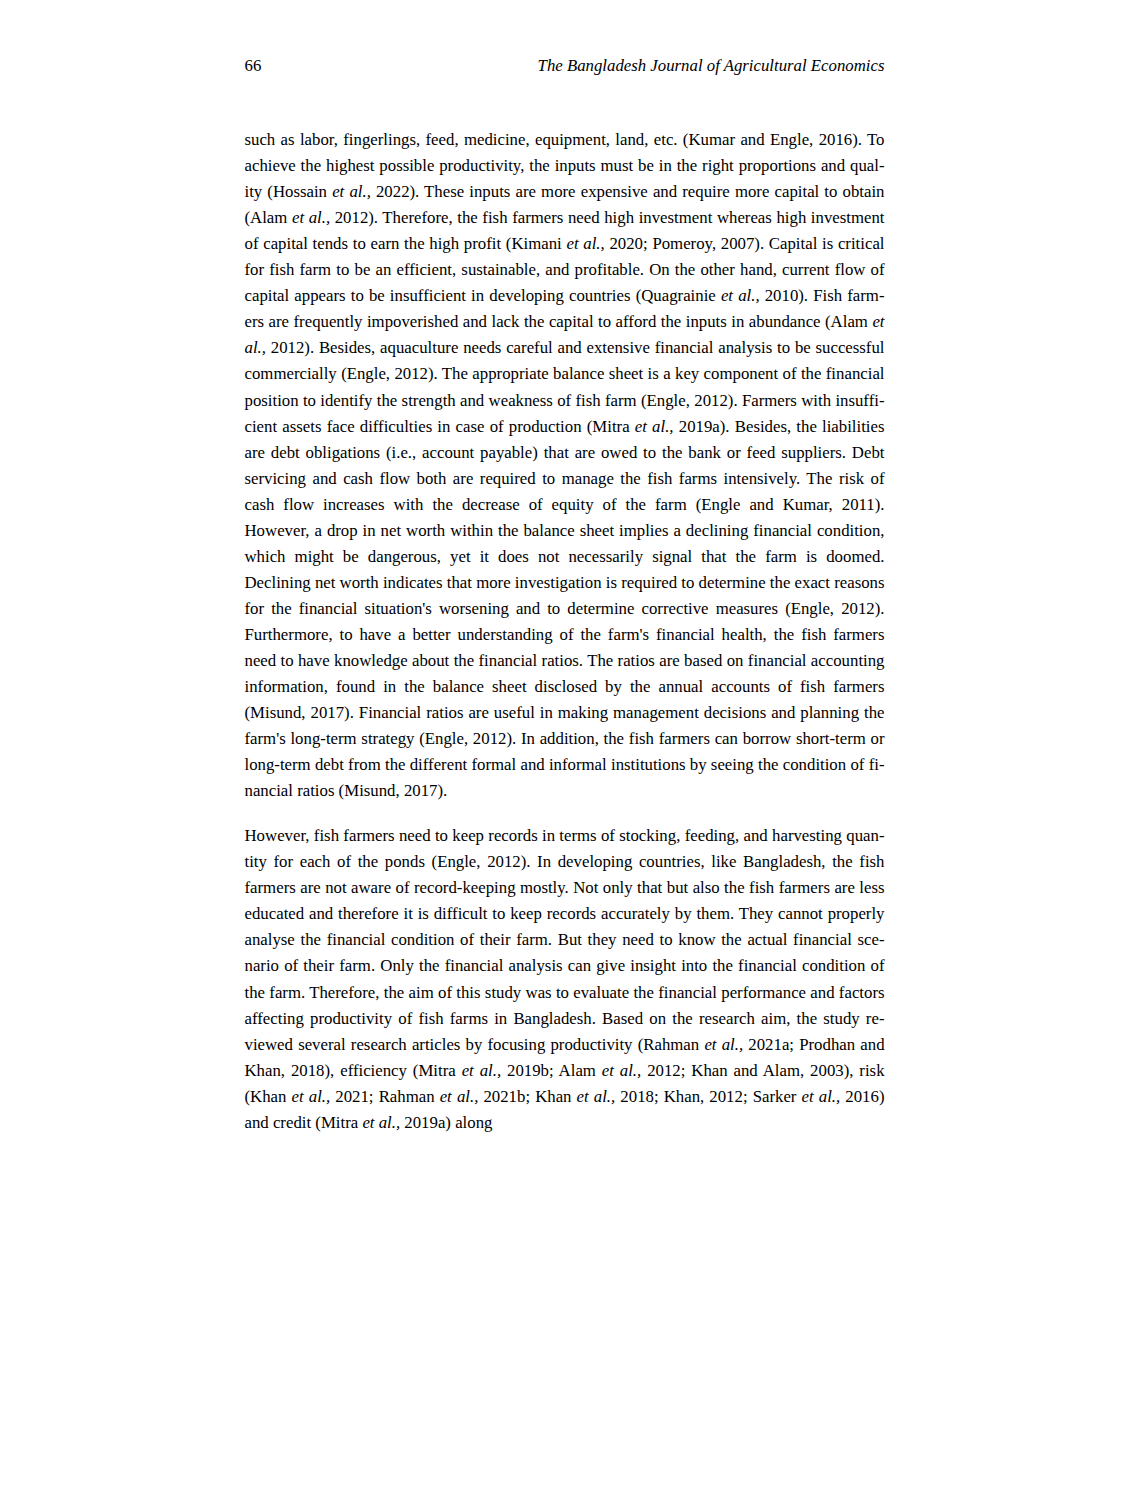66 The Bangladesh Journal of Agricultural Economics
such as labor, fingerlings, feed, medicine, equipment, land, etc. (Kumar and Engle, 2016). To achieve the highest possible productivity, the inputs must be in the right proportions and quality (Hossain et al., 2022). These inputs are more expensive and require more capital to obtain (Alam et al., 2012). Therefore, the fish farmers need high investment whereas high investment of capital tends to earn the high profit (Kimani et al., 2020; Pomeroy, 2007). Capital is critical for fish farm to be an efficient, sustainable, and profitable. On the other hand, current flow of capital appears to be insufficient in developing countries (Quagrainie et al., 2010). Fish farmers are frequently impoverished and lack the capital to afford the inputs in abundance (Alam et al., 2012). Besides, aquaculture needs careful and extensive financial analysis to be successful commercially (Engle, 2012). The appropriate balance sheet is a key component of the financial position to identify the strength and weakness of fish farm (Engle, 2012). Farmers with insufficient assets face difficulties in case of production (Mitra et al., 2019a). Besides, the liabilities are debt obligations (i.e., account payable) that are owed to the bank or feed suppliers. Debt servicing and cash flow both are required to manage the fish farms intensively. The risk of cash flow increases with the decrease of equity of the farm (Engle and Kumar, 2011). However, a drop in net worth within the balance sheet implies a declining financial condition, which might be dangerous, yet it does not necessarily signal that the farm is doomed. Declining net worth indicates that more investigation is required to determine the exact reasons for the financial situation's worsening and to determine corrective measures (Engle, 2012). Furthermore, to have a better understanding of the farm's financial health, the fish farmers need to have knowledge about the financial ratios. The ratios are based on financial accounting information, found in the balance sheet disclosed by the annual accounts of fish farmers (Misund, 2017). Financial ratios are useful in making management decisions and planning the farm's long-term strategy (Engle, 2012). In addition, the fish farmers can borrow short-term or long-term debt from the different formal and informal institutions by seeing the condition of financial ratios (Misund, 2017).
However, fish farmers need to keep records in terms of stocking, feeding, and harvesting quantity for each of the ponds (Engle, 2012). In developing countries, like Bangladesh, the fish farmers are not aware of record-keeping mostly. Not only that but also the fish farmers are less educated and therefore it is difficult to keep records accurately by them. They cannot properly analyse the financial condition of their farm. But they need to know the actual financial scenario of their farm. Only the financial analysis can give insight into the financial condition of the farm. Therefore, the aim of this study was to evaluate the financial performance and factors affecting productivity of fish farms in Bangladesh. Based on the research aim, the study reviewed several research articles by focusing productivity (Rahman et al., 2021a; Prodhan and Khan, 2018), efficiency (Mitra et al., 2019b; Alam et al., 2012; Khan and Alam, 2003), risk (Khan et al., 2021; Rahman et al., 2021b; Khan et al., 2018; Khan, 2012; Sarker et al., 2016) and credit (Mitra et al., 2019a) along